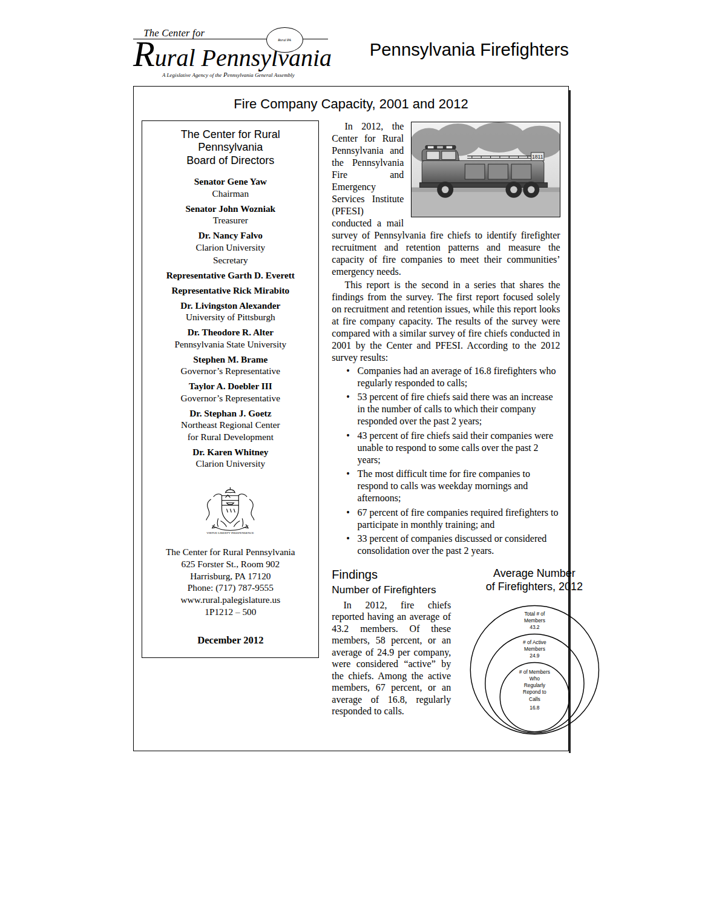The Center for
Rural Pennsylvania
A Legislative Agency of the Pennsylvania General Assembly
Rural PA
Pennsylvania Firefighters
Fire Company Capacity, 2001 and 2012
The Center for Rural Pennsylvania
Board of Directors
Senator Gene Yaw
Chairman
Senator John Wozniak
Treasurer
Dr. Nancy Falvo
Clarion University
Secretary
Representative Garth D. Everett
Representative Rick Mirabito
Dr. Livingston Alexander
University of Pittsburgh
Dr. Theodore R. Alter
Pennsylvania State University
Stephen M. Brame
Governor’s Representative
Taylor A. Doebler III
Governor’s Representative
Dr. Stephan J. Goetz
Northeast Regional Center
for Rural Development
Dr. Karen Whitney
Clarion University
VIRTUE LIBERTY INDEPENDENCE
The Center for Rural Pennsylvania
625 Forster St., Room 902
Harrisburg, PA 17120
Phone: (717) 787-9555
www.rural.palegislature.us
1P1212 – 500
December 2012
1811
In 2012, the Center for Rural Pennsylvania and the Pennsylvania Fire and Emergency Services Institute (PFESI) conducted a mail survey of Pennsylvania fire chiefs to identify firefighter recruitment and retention patterns and measure the capacity of fire companies to meet their communities’ emergency needs.
This report is the second in a series that shares the findings from the survey. The first report focused solely on recruitment and retention issues, while this report looks at fire company capacity. The results of the survey were compared with a similar survey of fire chiefs conducted in 2001 by the Center and PFESI. According to the 2012 survey results:
Companies had an average of 16.8 firefighters who regularly responded to calls;
53 percent of fire chiefs said there was an increase in the number of calls to which their company responded over the past 2 years;
43 percent of fire chiefs said their companies were unable to respond to some calls over the past 2 years;
The most difficult time for fire companies to respond to calls was weekday mornings and afternoons;
67 percent of fire companies required firefighters to participate in monthly training; and
33 percent of companies discussed or considered consolidation over the past 2 years.
Findings
Number of Firefighters
In 2012, fire chiefs reported having an average of 43.2 members. Of these members, 58 percent, or an average of 24.9 per company, were considered “active” by the chiefs. Among the active members, 67 percent, or an average of 16.8, regularly responded to calls.
Average Number
of Firefighters, 2012
Total # of Members 43.2 # of Active Members 24.9 # of Members Who Regularly Repond to Calls 16.8